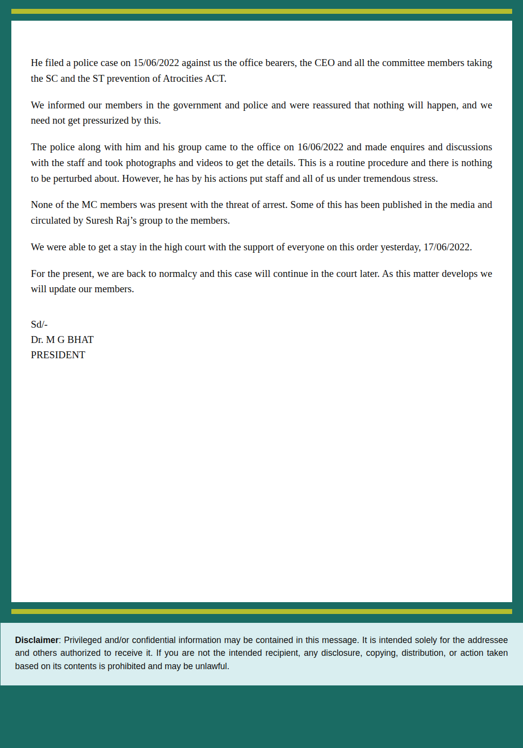He filed a police case on 15/06/2022 against us the office bearers, the CEO and all the committee members taking the SC and the ST prevention of Atrocities ACT.
We informed our members in the government and police and were reassured that nothing will happen, and we need not get pressurized by this.
The police along with him and his group came to the office on 16/06/2022 and made enquires and discussions with the staff and took photographs and videos to get the details. This is a routine procedure and there is nothing to be perturbed about. However, he has by his actions put staff and all of us under tremendous stress.
None of the MC members was present with the threat of arrest. Some of this has been published in the media and circulated by Suresh Raj’s group to the members.
We were able to get a stay in the high court with the support of everyone on this order yesterday, 17/06/2022.
For the present, we are back to normalcy and this case will continue in the court later. As this matter develops we will update our members.
Sd/-
Dr. M G BHAT
PRESIDENT
Disclaimer: Privileged and/or confidential information may be contained in this message. It is intended solely for the addressee and others authorized to receive it. If you are not the intended recipient, any disclosure, copying, distribution, or action taken based on its contents is prohibited and may be unlawful.